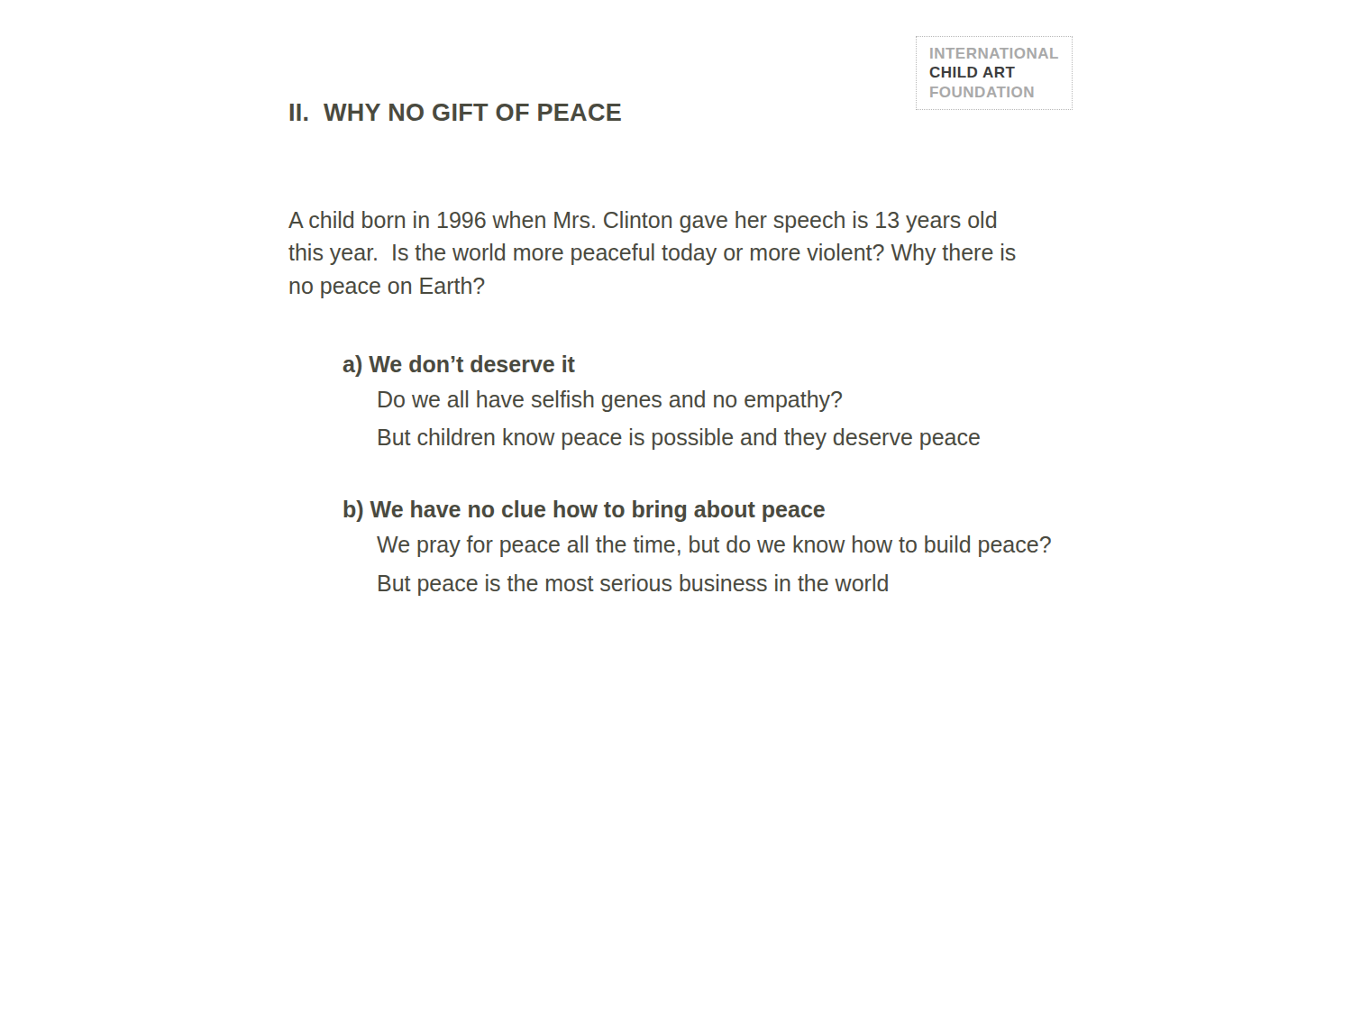INTERNATIONAL
CHILD ART
FOUNDATION
II. WHY NO GIFT OF PEACE
A child born in 1996 when Mrs. Clinton gave her speech is 13 years old this year. Is the world more peaceful today or more violent? Why there is no peace on Earth?
a) We don’t deserve it
Do we all have selfish genes and no empathy?
But children know peace is possible and they deserve peace
b) We have no clue how to bring about peace
We pray for peace all the time, but do we know how to build peace?
But peace is the most serious business in the world